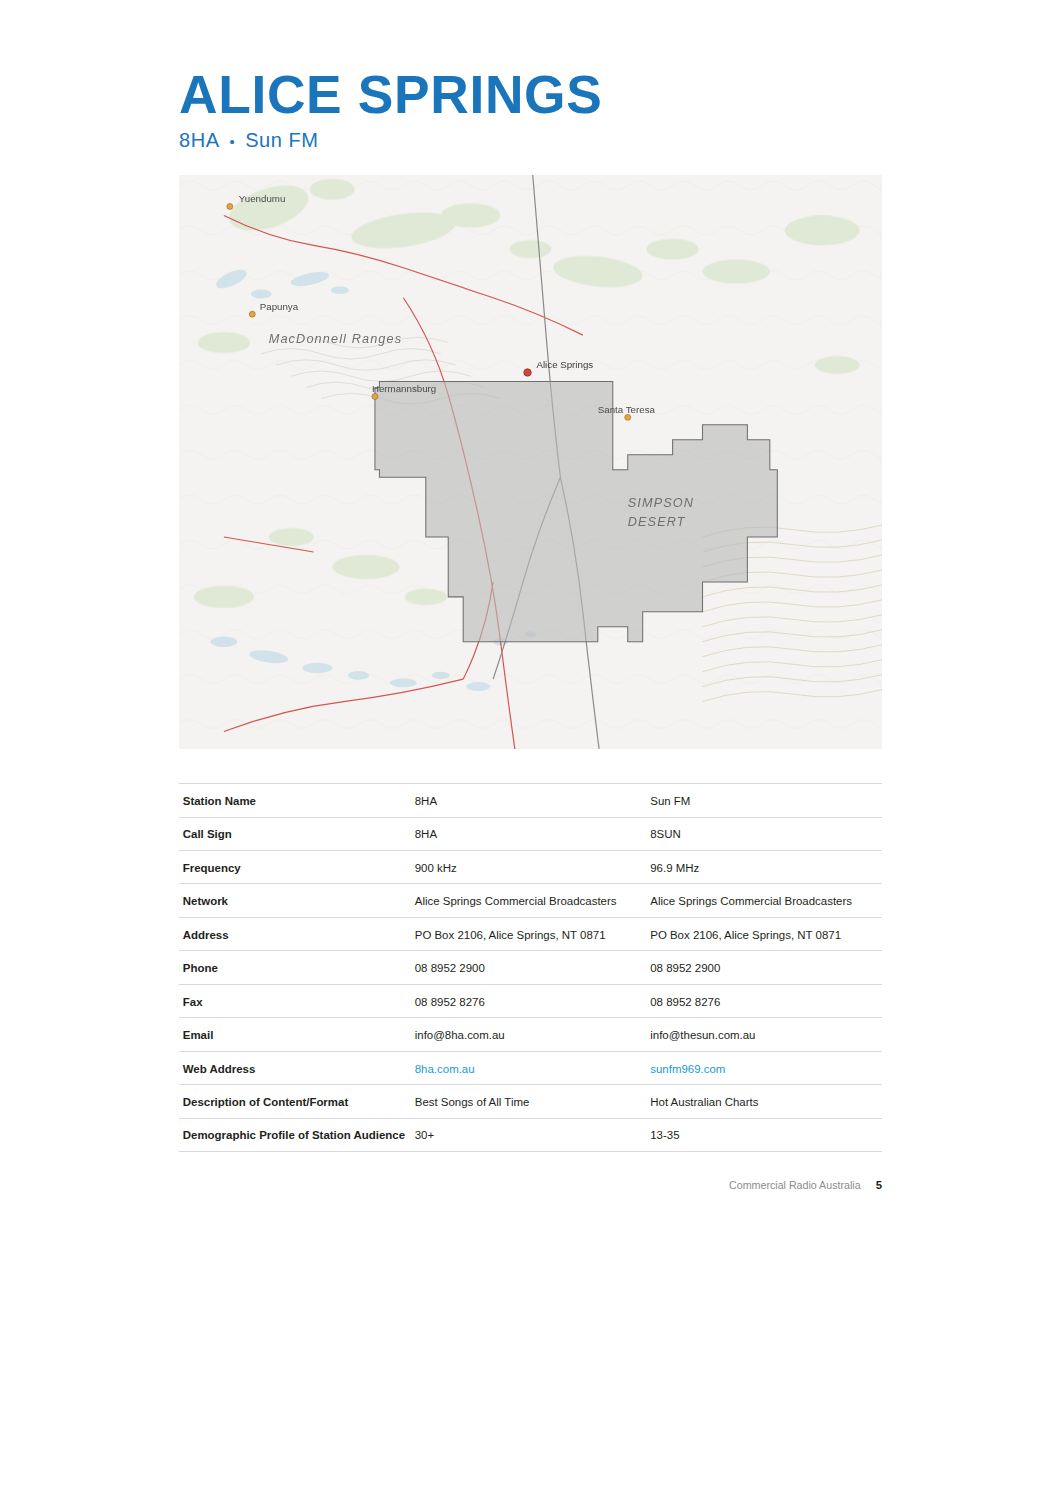Alice Springs
8HA•Sun FM
Yuendumu Papunya Hermannsburg Alice Springs Santa Teresa MacDonnell Ranges SIMPSON DESERT
| Station Name | 8HA | Sun FM |
| Call Sign | 8HA | 8SUN |
| Frequency | 900 kHz | 96.9 MHz |
| Network | Alice Springs Commercial Broadcasters | Alice Springs Commercial Broadcasters |
| Address | PO Box 2106, Alice Springs, NT 0871 | PO Box 2106, Alice Springs, NT 0871 |
| Phone | 08 8952 2900 | 08 8952 2900 |
| Fax | 08 8952 8276 | 08 8952 8276 |
| Email | info@8ha.com.au | info@thesun.com.au |
| Web Address | 8ha.com.au | sunfm969.com |
| Description of Content/Format | Best Songs of All Time | Hot Australian Charts |
| Demographic Profile of Station Audience | 30+ | 13-35 |
Commercial Radio Australia5